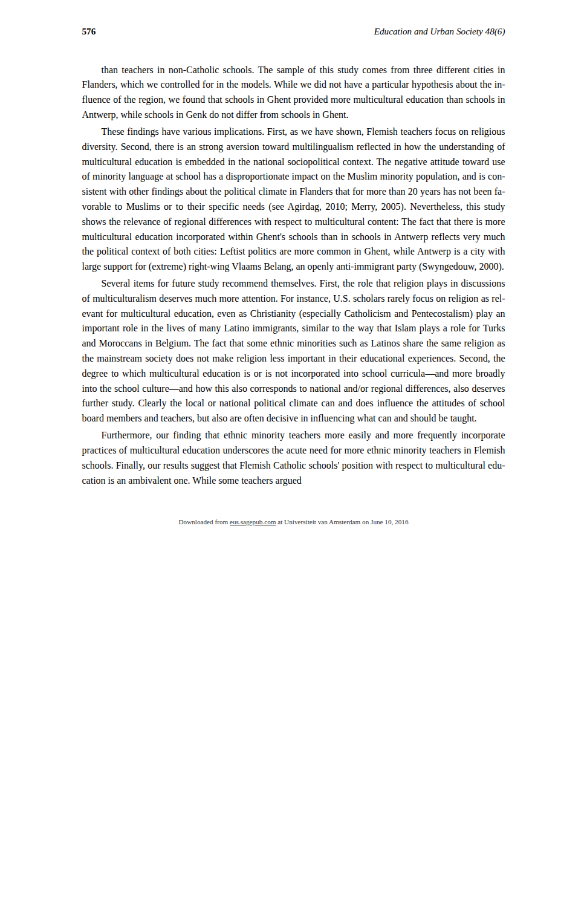576 Education and Urban Society 48(6)
than teachers in non-Catholic schools. The sample of this study comes from three different cities in Flanders, which we controlled for in the models. While we did not have a particular hypothesis about the influence of the region, we found that schools in Ghent provided more multicultural education than schools in Antwerp, while schools in Genk do not differ from schools in Ghent.
These findings have various implications. First, as we have shown, Flemish teachers focus on religious diversity. Second, there is an strong aversion toward multilingualism reflected in how the understanding of multicultural education is embedded in the national sociopolitical context. The negative attitude toward use of minority language at school has a disproportionate impact on the Muslim minority population, and is consistent with other findings about the political climate in Flanders that for more than 20 years has not been favorable to Muslims or to their specific needs (see Agirdag, 2010; Merry, 2005). Nevertheless, this study shows the relevance of regional differences with respect to multicultural content: The fact that there is more multicultural education incorporated within Ghent's schools than in schools in Antwerp reflects very much the political context of both cities: Leftist politics are more common in Ghent, while Antwerp is a city with large support for (extreme) right-wing Vlaams Belang, an openly anti-immigrant party (Swyngedouw, 2000).
Several items for future study recommend themselves. First, the role that religion plays in discussions of multiculturalism deserves much more attention. For instance, U.S. scholars rarely focus on religion as relevant for multicultural education, even as Christianity (especially Catholicism and Pentecostalism) play an important role in the lives of many Latino immigrants, similar to the way that Islam plays a role for Turks and Moroccans in Belgium. The fact that some ethnic minorities such as Latinos share the same religion as the mainstream society does not make religion less important in their educational experiences. Second, the degree to which multicultural education is or is not incorporated into school curricula—and more broadly into the school culture—and how this also corresponds to national and/or regional differences, also deserves further study. Clearly the local or national political climate can and does influence the attitudes of school board members and teachers, but also are often decisive in influencing what can and should be taught.
Furthermore, our finding that ethnic minority teachers more easily and more frequently incorporate practices of multicultural education underscores the acute need for more ethnic minority teachers in Flemish schools. Finally, our results suggest that Flemish Catholic schools' position with respect to multicultural education is an ambivalent one. While some teachers argued
Downloaded from eus.sagepub.com at Universiteit van Amsterdam on June 10, 2016